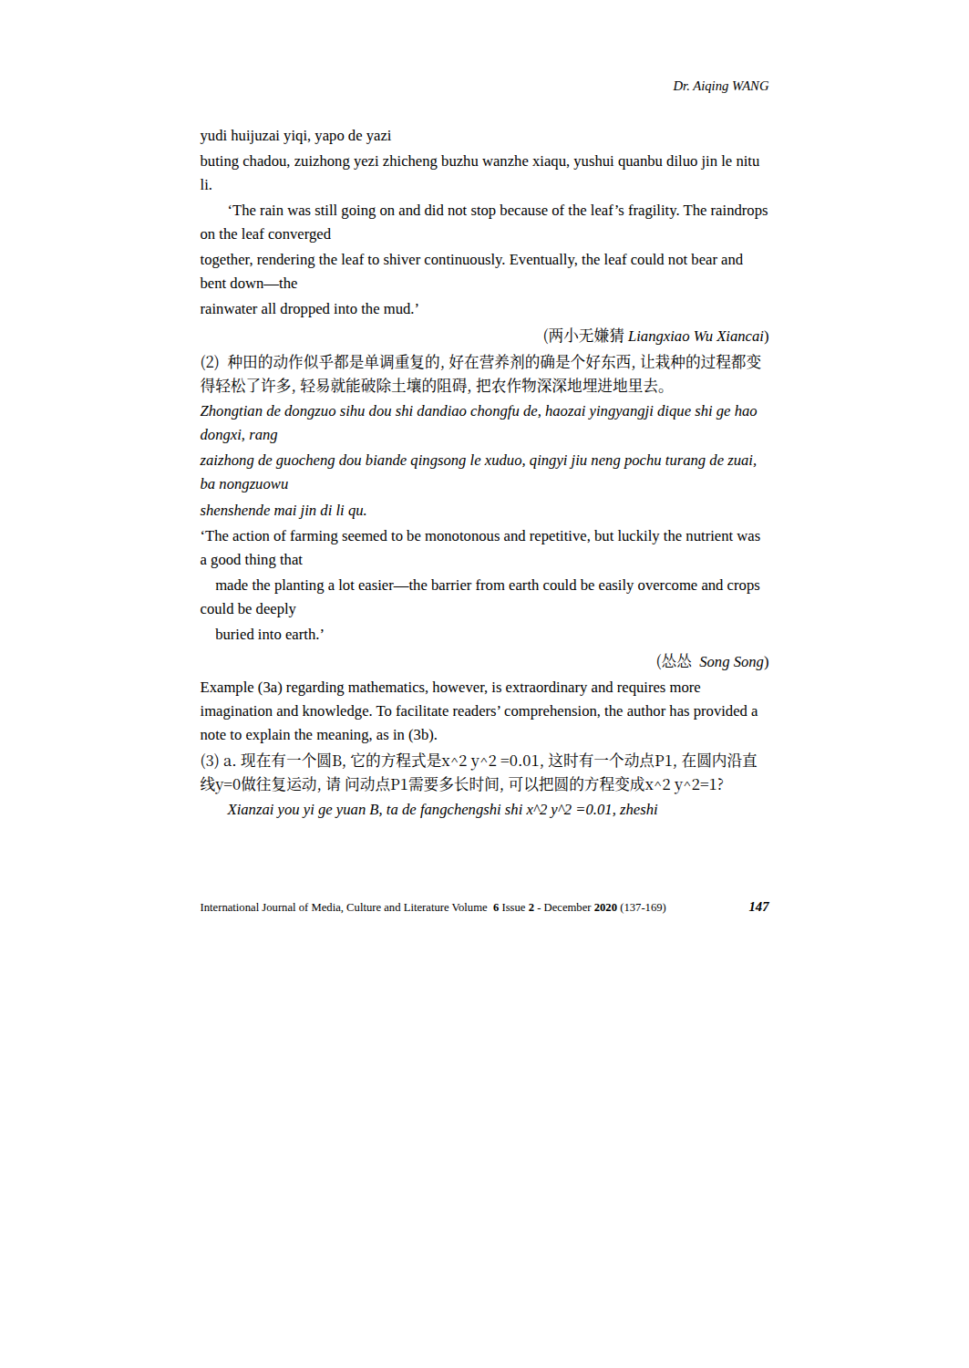Dr. Aiqing WANG
yudi huijuzai yiqi, yapo de yazi
buting chadou, zuizhong yezi zhicheng buzhu wanzhe xiaqu, yushui quanbu diluo jin le nitu li.
‘The rain was still going on and did not stop because of the leaf’s fragility. The raindrops on the leaf converged
together, rendering the leaf to shiver continuously. Eventually, the leaf could not bear and bent down—the
rainwater all dropped into the mud.’
(两小无嫌猜 Liangxiao Wu Xiancai)
(2) 种田的动作似乎都是单调重复的, 好在营养剂的确是个好东西, 让栽种的过程都变得轻松了许多, 轻易就能破除土壤的阻碍, 把农作物深深地埋进地里去。
Zhongtian de dongzuo sihu dou shi dandiao chongfu de, haozai yingyangji dique shi ge hao dongxi, rang
zaizhong de guocheng dou biande qingsong le xuduo, qingyi jiu neng pochu turang de zuai, ba nongzuowu
shenshende mai jin di li qu.
‘The action of farming seemed to be monotonous and repetitive, but luckily the nutrient was a good thing that
made the planting a lot easier—the barrier from earth could be easily overcome and crops could be deeply
buried into earth.’
(怂怂 Song Song)
Example (3a) regarding mathematics, however, is extraordinary and requires more imagination and knowledge. To facilitate readers’ comprehension, the author has provided a note to explain the meaning, as in (3b).
(3) a. 现在有一个圆B, 它的方程式是x^2 y^2 =0.01, 这时有一个动点P1, 在圆内沿直线y=0做往复运动, 请 问动点P1需要多长时间, 可以把圆的方程变成x^2 y^2=1?
Xianzai you yi ge yuan B, ta de fangchengshi shi x^2 y^2 =0.01, zheshi
International Journal of Media, Culture and Literature Volume 6 Issue 2 - December 2020 (137-169) 147